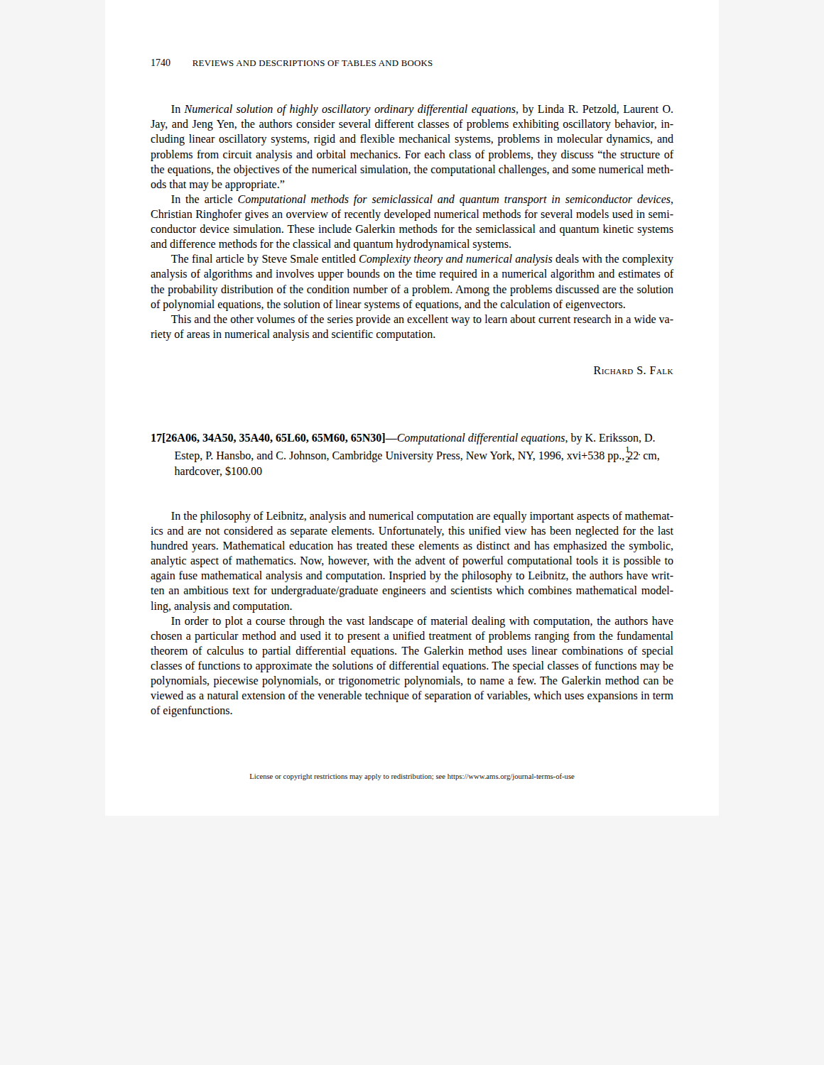1740 Reviews and descriptions of tables and books
In Numerical solution of highly oscillatory ordinary differential equations, by Linda R. Petzold, Laurent O. Jay, and Jeng Yen, the authors consider several different classes of problems exhibiting oscillatory behavior, including linear oscillatory systems, rigid and flexible mechanical systems, problems in molecular dynamics, and problems from circuit analysis and orbital mechanics. For each class of problems, they discuss “the structure of the equations, the objectives of the numerical simulation, the computational challenges, and some numerical methods that may be appropriate.”
In the article Computational methods for semiclassical and quantum transport in semiconductor devices, Christian Ringhofer gives an overview of recently developed numerical methods for several models used in semiconductor device simulation. These include Galerkin methods for the semiclassical and quantum kinetic systems and difference methods for the classical and quantum hydrodynamical systems.
The final article by Steve Smale entitled Complexity theory and numerical analysis deals with the complexity analysis of algorithms and involves upper bounds on the time required in a numerical algorithm and estimates of the probability distribution of the condition number of a problem. Among the problems discussed are the solution of polynomial equations, the solution of linear systems of equations, and the calculation of eigenvectors.
This and the other volumes of the series provide an excellent way to learn about current research in a wide variety of areas in numerical analysis and scientific computation.
Richard S. Falk
17[26A06, 34A50, 35A40, 65L60, 65M60, 65N30]—Computational differential equations, by K. Eriksson, D. Estep, P. Hansbo, and C. Johnson, Cambridge University Press, New York, NY, 1996, xvi+538 pp., 2212 cm, hardcover, $100.00
In the philosophy of Leibnitz, analysis and numerical computation are equally important aspects of mathematics and are not considered as separate elements. Unfortunately, this unified view has been neglected for the last hundred years. Mathematical education has treated these elements as distinct and has emphasized the symbolic, analytic aspect of mathematics. Now, however, with the advent of powerful computational tools it is possible to again fuse mathematical analysis and computation. Inspried by the philosophy to Leibnitz, the authors have written an ambitious text for undergraduate/graduate engineers and scientists which combines mathematical modelling, analysis and computation.
In order to plot a course through the vast landscape of material dealing with computation, the authors have chosen a particular method and used it to present a unified treatment of problems ranging from the fundamental theorem of calculus to partial differential equations. The Galerkin method uses linear combinations of special classes of functions to approximate the solutions of differential equations. The special classes of functions may be polynomials, piecewise polynomials, or trigonometric polynomials, to name a few. The Galerkin method can be viewed as a natural extension of the venerable technique of separation of variables, which uses expansions in term of eigenfunctions.
License or copyright restrictions may apply to redistribution; see https://www.ams.org/journal-terms-of-use